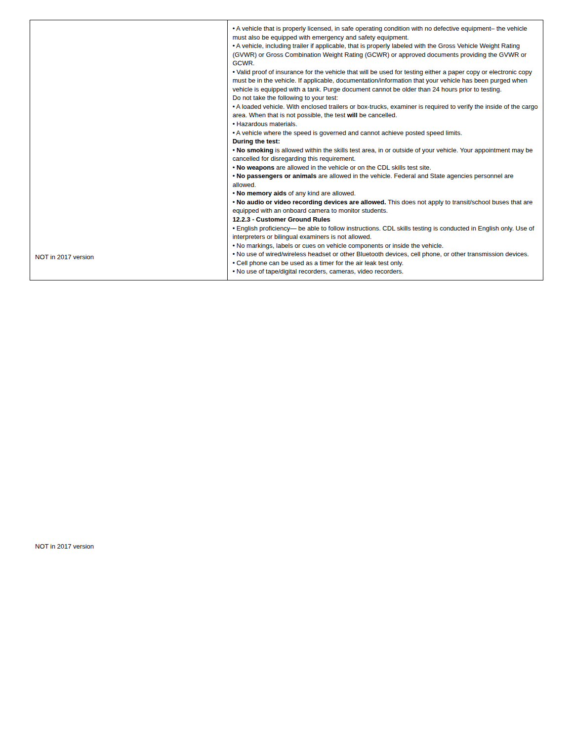| NOT in 2017 version NOT in 2017 version | • A vehicle that is properly licensed, in safe operating condition with no defective equipment– the vehicle must also be equipped with emergency and safety equipment. • A vehicle, including trailer if applicable, that is properly labeled with the Gross Vehicle Weight Rating (GVWR) or Gross Combination Weight Rating (GCWR) or approved documents providing the GVWR or GCWR. • Valid proof of insurance for the vehicle that will be used for testing either a paper copy or electronic copy must be in the vehicle. If applicable, documentation/information that your vehicle has been purged when vehicle is equipped with a tank. Purge document cannot be older than 24 hours prior to testing. Do not take the following to your test: • A loaded vehicle. With enclosed trailers or box-trucks, examiner is required to verify the inside of the cargo area. When that is not possible, the test will be cancelled. • Hazardous materials. • A vehicle where the speed is governed and cannot achieve posted speed limits. During the test: • No smoking is allowed within the skills test area, in or outside of your vehicle. Your appointment may be cancelled for disregarding this requirement. • No weapons are allowed in the vehicle or on the CDL skills test site. • No passengers or animals are allowed in the vehicle. Federal and State agencies personnel are allowed. • No memory aids of any kind are allowed. • No audio or video recording devices are allowed. This does not apply to transit/school buses that are equipped with an onboard camera to monitor students. 12.2.3 - Customer Ground Rules • English proficiency— be able to follow instructions. CDL skills testing is conducted in English only. Use of interpreters or bilingual examiners is not allowed. • No markings, labels or cues on vehicle components or inside the vehicle. • No use of wired/wireless headset or other Bluetooth devices, cell phone, or other transmission devices. • Cell phone can be used as a timer for the air leak test only. • No use of tape/digital recorders, cameras, video recorders. |